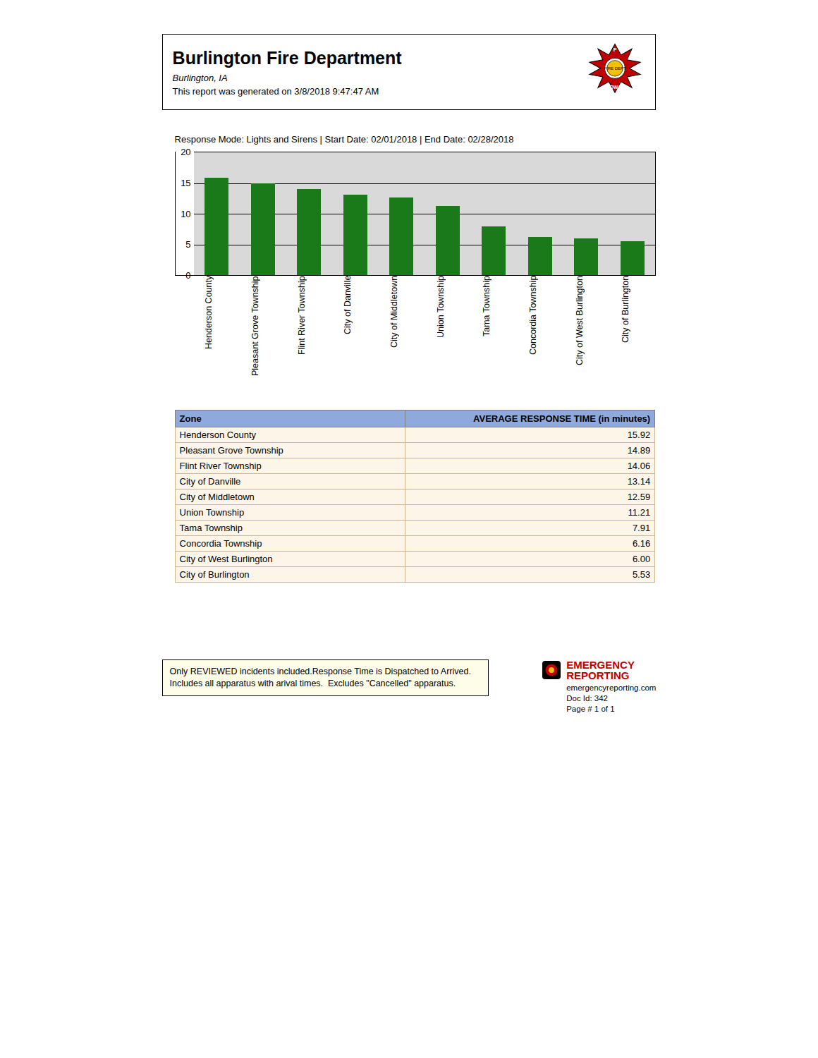Burlington Fire Department
Burlington, IA
This report was generated on 3/8/2018 9:47:47 AM
FIRE DEPT B D F IOWA
Response Mode: Lights and Sirens | Start Date: 02/01/2018 | End Date: 02/28/2018
20 15 10 5 0
Henderson County
Pleasant Grove Township
Flint River Township
City of Danville
City of Middletown
Union Township
Tama Township
Concordia Township
City of West Burlington
City of Burlington
| Zone | AVERAGE RESPONSE TIME (in minutes) |
| --- | --- |
| Henderson County | 15.92 |
| Pleasant Grove Township | 14.89 |
| Flint River Township | 14.06 |
| City of Danville | 13.14 |
| City of Middletown | 12.59 |
| Union Township | 11.21 |
| Tama Township | 7.91 |
| Concordia Township | 6.16 |
| City of West Burlington | 6.00 |
| City of Burlington | 5.53 |
Only REVIEWED incidents included.Response Time is Dispatched to Arrived.
Includes all apparatus with arival times. Excludes "Cancelled" apparatus.
EMERGENCY REPORTING
emergencyreporting.com
Doc Id: 342
Page # 1 of 1